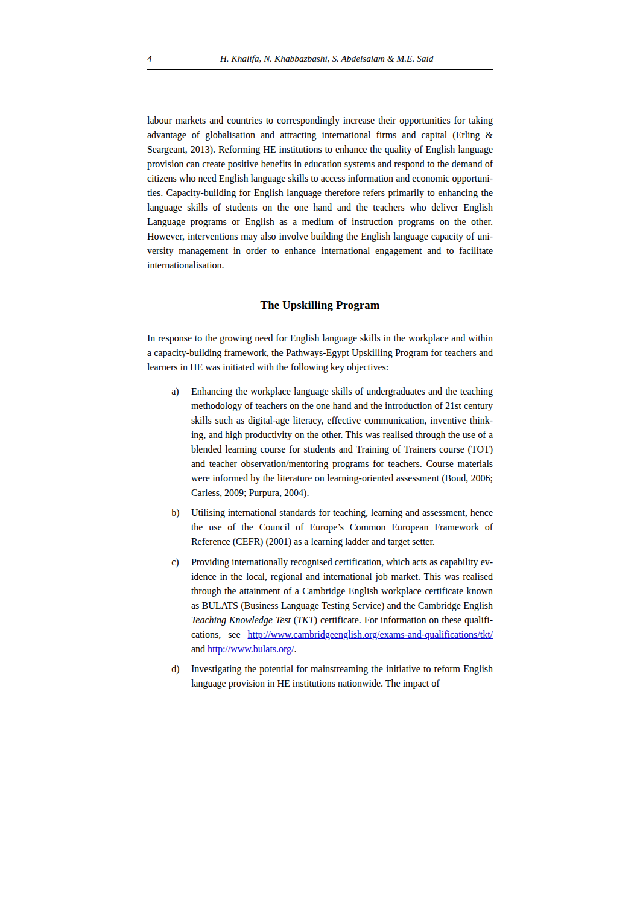4 H. Khalifa, N. Khabbazbashi, S. Abdelsalam & M.E. Said
labour markets and countries to correspondingly increase their opportunities for taking advantage of globalisation and attracting international firms and capital (Erling & Seargeant, 2013). Reforming HE institutions to enhance the quality of English language provision can create positive benefits in education systems and respond to the demand of citizens who need English language skills to access information and economic opportunities. Capacity-building for English language therefore refers primarily to enhancing the language skills of students on the one hand and the teachers who deliver English Language programs or English as a medium of instruction programs on the other. However, interventions may also involve building the English language capacity of university management in order to enhance international engagement and to facilitate internationalisation.
The Upskilling Program
In response to the growing need for English language skills in the workplace and within a capacity-building framework, the Pathways-Egypt Upskilling Program for teachers and learners in HE was initiated with the following key objectives:
a) Enhancing the workplace language skills of undergraduates and the teaching methodology of teachers on the one hand and the introduction of 21st century skills such as digital-age literacy, effective communication, inventive thinking, and high productivity on the other. This was realised through the use of a blended learning course for students and Training of Trainers course (TOT) and teacher observation/mentoring programs for teachers. Course materials were informed by the literature on learning-oriented assessment (Boud, 2006; Carless, 2009; Purpura, 2004).
b) Utilising international standards for teaching, learning and assessment, hence the use of the Council of Europe’s Common European Framework of Reference (CEFR) (2001) as a learning ladder and target setter.
c) Providing internationally recognised certification, which acts as capability evidence in the local, regional and international job market. This was realised through the attainment of a Cambridge English workplace certificate known as BULATS (Business Language Testing Service) and the Cambridge English Teaching Knowledge Test (TKT) certificate. For information on these qualifications, see http://www.cambridgeenglish.org/exams-and-qualifications/tkt/ and http://www.bulats.org/.
d) Investigating the potential for mainstreaming the initiative to reform English language provision in HE institutions nationwide. The impact of